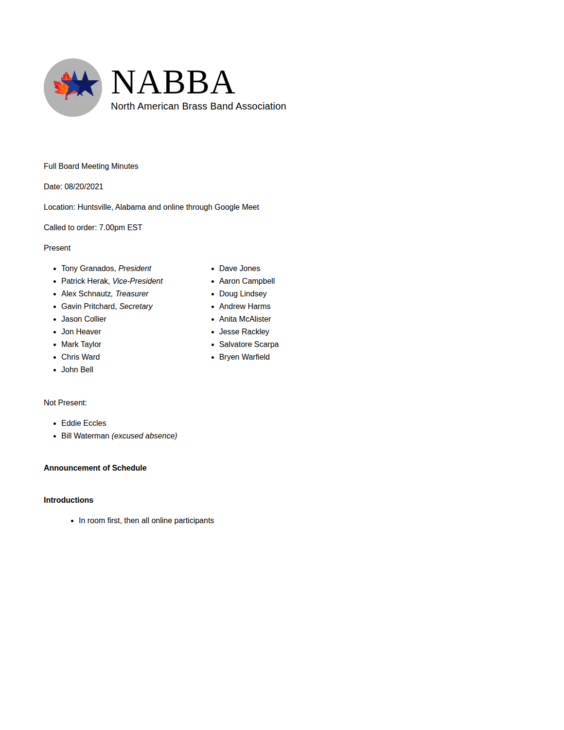★ ★
NABBA
North American Brass Band Association
Full Board Meeting Minutes
Date: 08/20/2021
Location: Huntsville, Alabama and online through Google Meet
Called to order: 7.00pm EST
Present
Tony Granados, President
Patrick Herak, Vice-President
Alex Schnautz, Treasurer
Gavin Pritchard, Secretary
Jason Collier
Jon Heaver
Mark Taylor
Chris Ward
John Bell
Dave Jones
Aaron Campbell
Doug Lindsey
Andrew Harms
Anita McAlister
Jesse Rackley
Salvatore Scarpa
Bryen Warfield
Not Present:
Eddie Eccles
Bill Waterman (excused absence)
Announcement of Schedule
Introductions
In room first, then all online participants